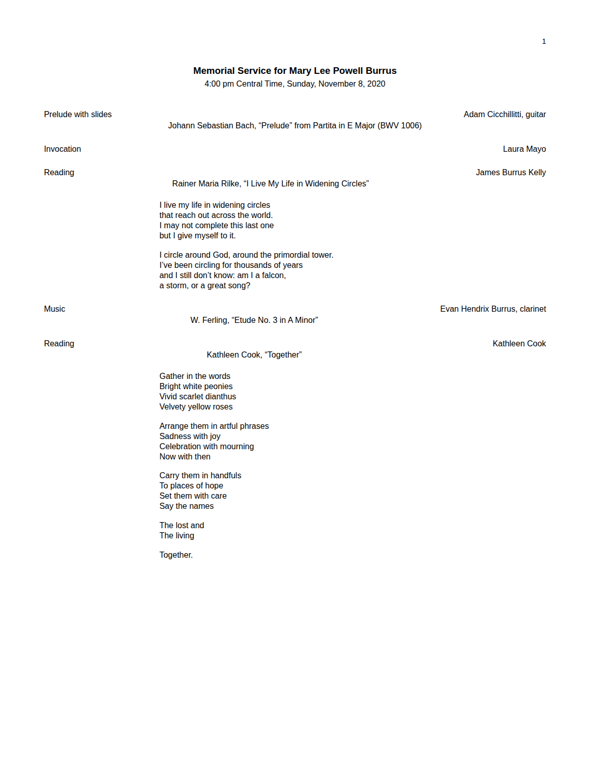1
Memorial Service for Mary Lee Powell Burrus
4:00 pm Central Time, Sunday, November 8, 2020
Prelude with slides Adam Cicchillitti, guitar
Johann Sebastian Bach, “Prelude” from Partita in E Major (BWV 1006)
Invocation Laura Mayo
Reading James Burrus Kelly
Rainer Maria Rilke, “I Live My Life in Widening Circles”
I live my life in widening circles
that reach out across the world.
I may not complete this last one
but I give myself to it.
I circle around God, around the primordial tower.
I’ve been circling for thousands of years
and I still don’t know: am I a falcon,
a storm, or a great song?
Music Evan Hendrix Burrus, clarinet
W. Ferling, “Etude No. 3 in A Minor”
Reading Kathleen Cook
Kathleen Cook, “Together”
Gather in the words
Bright white peonies
Vivid scarlet dianthus
Velvety yellow roses
Arrange them in artful phrases
Sadness with joy
Celebration with mourning
Now with then
Carry them in handfuls
To places of hope
Set them with care
Say the names
The lost and
The living
Together.